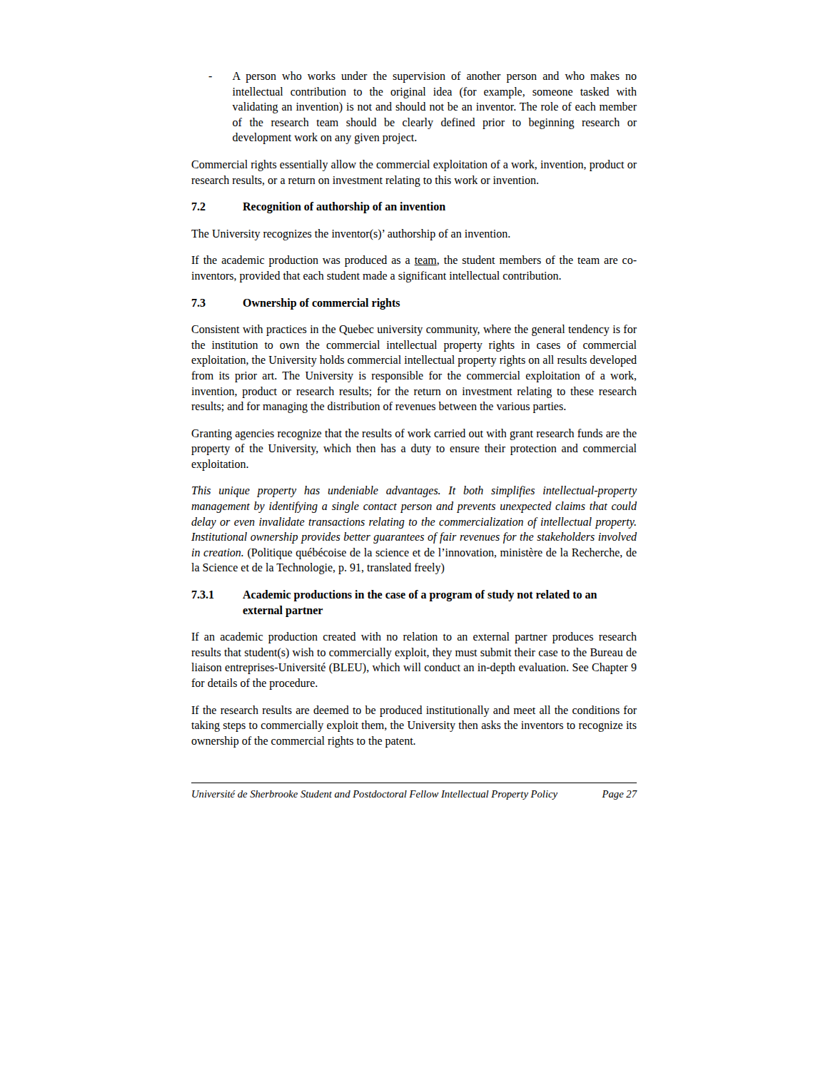-
A person who works under the supervision of another person and who makes no intellectual contribution to the original idea (for example, someone tasked with validating an invention) is not and should not be an inventor. The role of each member of the research team should be clearly defined prior to beginning research or development work on any given project.
Commercial rights essentially allow the commercial exploitation of a work, invention, product or research results, or a return on investment relating to this work or invention.
7.2 Recognition of authorship of an invention
The University recognizes the inventor(s)’ authorship of an invention.
If the academic production was produced as a team, the student members of the team are co-inventors, provided that each student made a significant intellectual contribution.
7.3 Ownership of commercial rights
Consistent with practices in the Quebec university community, where the general tendency is for the institution to own the commercial intellectual property rights in cases of commercial exploitation, the University holds commercial intellectual property rights on all results developed from its prior art. The University is responsible for the commercial exploitation of a work, invention, product or research results; for the return on investment relating to these research results; and for managing the distribution of revenues between the various parties.
Granting agencies recognize that the results of work carried out with grant research funds are the property of the University, which then has a duty to ensure their protection and commercial exploitation.
This unique property has undeniable advantages. It both simplifies intellectual-property management by identifying a single contact person and prevents unexpected claims that could delay or even invalidate transactions relating to the commercialization of intellectual property. Institutional ownership provides better guarantees of fair revenues for the stakeholders involved in creation. (Politique québécoise de la science et de l’innovation, ministère de la Recherche, de la Science et de la Technologie, p. 91, translated freely)
7.3.1 Academic productions in the case of a program of study not related to an external partner
If an academic production created with no relation to an external partner produces research results that student(s) wish to commercially exploit, they must submit their case to the Bureau de liaison entreprises-Université (BLEU), which will conduct an in-depth evaluation. See Chapter 9 for details of the procedure.
If the research results are deemed to be produced institutionally and meet all the conditions for taking steps to commercially exploit them, the University then asks the inventors to recognize its ownership of the commercial rights to the patent.
Université de Sherbrooke Student and Postdoctoral Fellow Intellectual Property Policy
Page 27